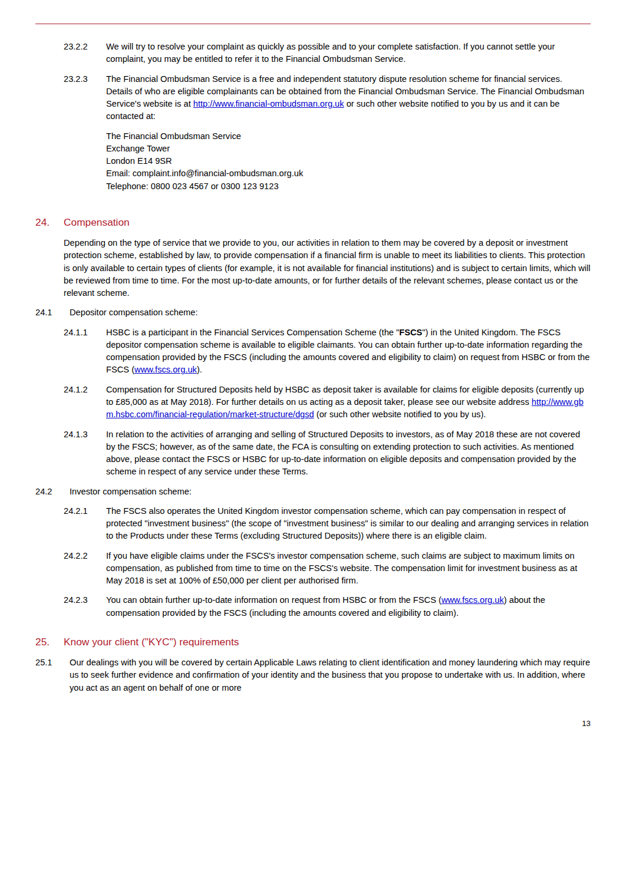23.2.2
We will try to resolve your complaint as quickly as possible and to your complete satisfaction. If you cannot settle your complaint, you may be entitled to refer it to the Financial Ombudsman Service.
23.2.3
The Financial Ombudsman Service is a free and independent statutory dispute resolution scheme for financial services. Details of who are eligible complainants can be obtained from the Financial Ombudsman Service. The Financial Ombudsman Service's website is at http://www.financial-ombudsman.org.uk or such other website notified to you by us and it can be contacted at:
The Financial Ombudsman Service
Exchange Tower
London E14 9SR
Email: complaint.info@financial-ombudsman.org.uk
Telephone: 0800 023 4567 or 0300 123 9123
24. Compensation
Depending on the type of service that we provide to you, our activities in relation to them may be covered by a deposit or investment protection scheme, established by law, to provide compensation if a financial firm is unable to meet its liabilities to clients. This protection is only available to certain types of clients (for example, it is not available for financial institutions) and is subject to certain limits, which will be reviewed from time to time. For the most up-to-date amounts, or for further details of the relevant schemes, please contact us or the relevant scheme.
24.1
Depositor compensation scheme:
24.1.1
HSBC is a participant in the Financial Services Compensation Scheme (the "FSCS") in the United Kingdom. The FSCS depositor compensation scheme is available to eligible claimants. You can obtain further up-to-date information regarding the compensation provided by the FSCS (including the amounts covered and eligibility to claim) on request from HSBC or from the FSCS (www.fscs.org.uk).
24.1.2
Compensation for Structured Deposits held by HSBC as deposit taker is available for claims for eligible deposits (currently up to £85,000 as at May 2018). For further details on us acting as a deposit taker, please see our website address http://www.gbm.hsbc.com/financial-regulation/market-structure/dgsd (or such other website notified to you by us).
24.1.3
In relation to the activities of arranging and selling of Structured Deposits to investors, as of May 2018 these are not covered by the FSCS; however, as of the same date, the FCA is consulting on extending protection to such activities. As mentioned above, please contact the FSCS or HSBC for up-to-date information on eligible deposits and compensation provided by the scheme in respect of any service under these Terms.
24.2
Investor compensation scheme:
24.2.1
The FSCS also operates the United Kingdom investor compensation scheme, which can pay compensation in respect of protected "investment business" (the scope of "investment business" is similar to our dealing and arranging services in relation to the Products under these Terms (excluding Structured Deposits)) where there is an eligible claim.
24.2.2
If you have eligible claims under the FSCS's investor compensation scheme, such claims are subject to maximum limits on compensation, as published from time to time on the FSCS's website. The compensation limit for investment business as at May 2018 is set at 100% of £50,000 per client per authorised firm.
24.2.3
You can obtain further up-to-date information on request from HSBC or from the FSCS (www.fscs.org.uk) about the compensation provided by the FSCS (including the amounts covered and eligibility to claim).
25. Know your client ("KYC") requirements
25.1
Our dealings with you will be covered by certain Applicable Laws relating to client identification and money laundering which may require us to seek further evidence and confirmation of your identity and the business that you propose to undertake with us. In addition, where you act as an agent on behalf of one or more
13